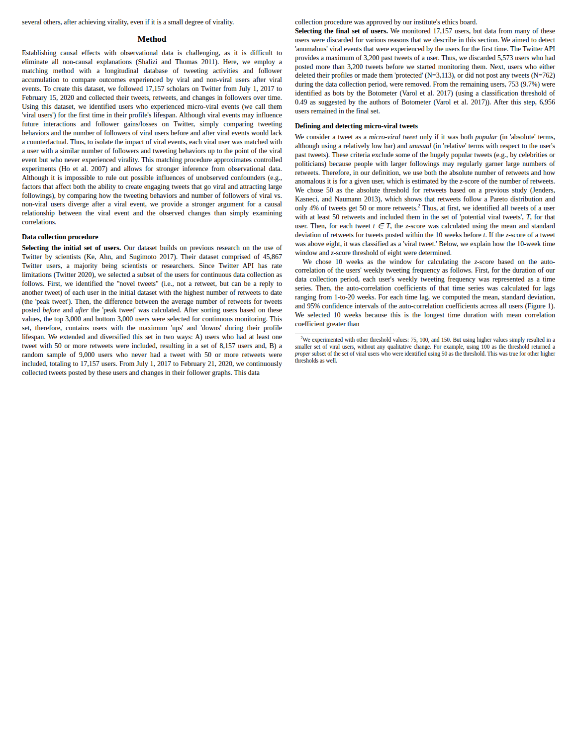several others, after achieving virality, even if it is a small degree of virality.
Method
Establishing causal effects with observational data is challenging, as it is difficult to eliminate all non-causal explanations (Shalizi and Thomas 2011). Here, we employ a matching method with a longitudinal database of tweeting activities and follower accumulation to compare outcomes experienced by viral and non-viral users after viral events. To create this dataset, we followed 17,157 scholars on Twitter from July 1, 2017 to February 15, 2020 and collected their tweets, retweets, and changes in followers over time. Using this dataset, we identified users who experienced micro-viral events (we call them 'viral users') for the first time in their profile's lifespan. Although viral events may influence future interactions and follower gains/losses on Twitter, simply comparing tweeting behaviors and the number of followers of viral users before and after viral events would lack a counterfactual. Thus, to isolate the impact of viral events, each viral user was matched with a user with a similar number of followers and tweeting behaviors up to the point of the viral event but who never experienced virality. This matching procedure approximates controlled experiments (Ho et al. 2007) and allows for stronger inference from observational data. Although it is impossible to rule out possible influences of unobserved confounders (e.g., factors that affect both the ability to create engaging tweets that go viral and attracting large followings), by comparing how the tweeting behaviors and number of followers of viral vs. non-viral users diverge after a viral event, we provide a stronger argument for a causal relationship between the viral event and the observed changes than simply examining correlations.
Data collection procedure
Selecting the initial set of users. Our dataset builds on previous research on the use of Twitter by scientists (Ke, Ahn, and Sugimoto 2017). Their dataset comprised of 45,867 Twitter users, a majority being scientists or researchers. Since Twitter API has rate limitations (Twitter 2020), we selected a subset of the users for continuous data collection as follows. First, we identified the "novel tweets" (i.e., not a retweet, but can be a reply to another tweet) of each user in the initial dataset with the highest number of retweets to date (the 'peak tweet'). Then, the difference between the average number of retweets for tweets posted before and after the 'peak tweet' was calculated. After sorting users based on these values, the top 3,000 and bottom 3,000 users were selected for continuous monitoring. This set, therefore, contains users with the maximum 'ups' and 'downs' during their profile lifespan. We extended and diversified this set in two ways: A) users who had at least one tweet with 50 or more retweets were included, resulting in a set of 8,157 users and, B) a random sample of 9,000 users who never had a tweet with 50 or more retweets were included, totaling to 17,157 users. From July 1, 2017 to February 21, 2020, we continuously collected tweets posted by these users and changes in their follower graphs. This data
collection procedure was approved by our institute's ethics board.
Selecting the final set of users. We monitored 17,157 users, but data from many of these users were discarded for various reasons that we describe in this section. We aimed to detect 'anomalous' viral events that were experienced by the users for the first time. The Twitter API provides a maximum of 3,200 past tweets of a user. Thus, we discarded 5,573 users who had posted more than 3,200 tweets before we started monitoring them. Next, users who either deleted their profiles or made them 'protected' (N=3,113), or did not post any tweets (N=762) during the data collection period, were removed. From the remaining users, 753 (9.7%) were identified as bots by the Botometer (Varol et al. 2017) (using a classification threshold of 0.49 as suggested by the authors of Botometer (Varol et al. 2017)). After this step, 6,956 users remained in the final set.
Defining and detecting micro-viral tweets
We consider a tweet as a micro-viral tweet only if it was both popular (in 'absolute' terms, although using a relatively low bar) and unusual (in 'relative' terms with respect to the user's past tweets). These criteria exclude some of the hugely popular tweets (e.g., by celebrities or politicians) because people with larger followings may regularly garner large numbers of retweets. Therefore, in our definition, we use both the absolute number of retweets and how anomalous it is for a given user, which is estimated by the z-score of the number of retweets. We chose 50 as the absolute threshold for retweets based on a previous study (Jenders, Kasneci, and Naumann 2013), which shows that retweets follow a Pareto distribution and only 4% of tweets get 50 or more retweets.2 Thus, at first, we identified all tweets of a user with at least 50 retweets and included them in the set of 'potential viral tweets', T, for that user. Then, for each tweet t ∈ T, the z-score was calculated using the mean and standard deviation of retweets for tweets posted within the 10 weeks before t. If the z-score of a tweet was above eight, it was classified as a 'viral tweet.' Below, we explain how the 10-week time window and z-score threshold of eight were determined.
We chose 10 weeks as the window for calculating the z-score based on the auto-correlation of the users' weekly tweeting frequency as follows. First, for the duration of our data collection period, each user's weekly tweeting frequency was represented as a time series. Then, the auto-correlation coefficients of that time series was calculated for lags ranging from 1-to-20 weeks. For each time lag, we computed the mean, standard deviation, and 95% confidence intervals of the auto-correlation coefficients across all users (Figure 1). We selected 10 weeks because this is the longest time duration with mean correlation coefficient greater than
2We experimented with other threshold values: 75, 100, and 150. But using higher values simply resulted in a smaller set of viral users, without any qualitative change. For example, using 100 as the threshold returned a proper subset of the set of viral users who were identified using 50 as the threshold. This was true for other higher thresholds as well.